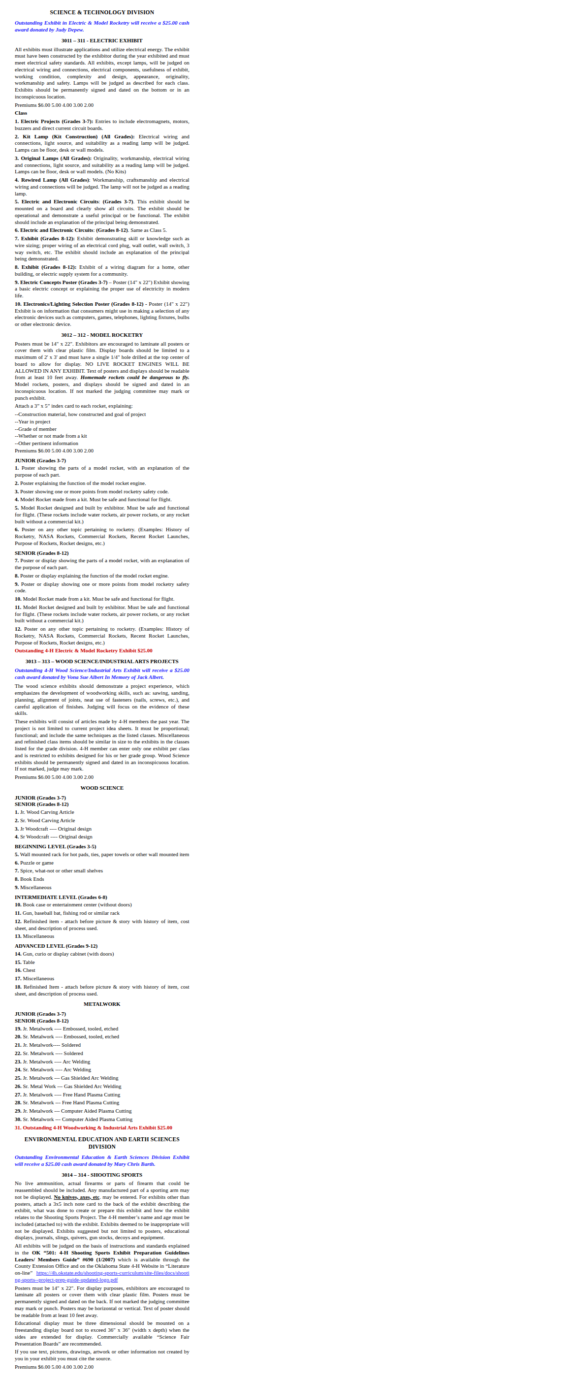SCIENCE & TECHNOLOGY DIVISION
Outstanding Exhibit in Electric & Model Rocketry will receive a $25.00 cash award donated by Judy Depew.
3011 – 311 - ELECTRIC EXHIBIT
All exhibits must illustrate applications and utilize electrical energy. The exhibit must have been constructed by the exhibitor during the year exhibited and must meet electrical safety standards. All exhibits, except lamps, will be judged on electrical wiring and connections, electrical components, usefulness of exhibit, working condition, complexity and design, appearance, originality, workmanship and safety. Lamps will be judged as described for each class. Exhibits should be permanently signed and dated on the bottom or in an inconspicuous location.
Premiums $6.00 5.00 4.00 3.00 2.00
Class
1. Electric Projects (Grades 3-7): Entries to include electromagnets, motors, buzzers and direct current circuit boards.
2. Kit Lamp (Kit Construction) (All Grades): Electrical wiring and connections, light source, and suitability as a reading lamp will be judged. Lamps can be floor, desk or wall models.
3. Original Lamps (All Grades): Originality, workmanship, electrical wiring and connections, light source, and suitability as a reading lamp will be judged. Lamps can be floor, desk or wall models. (No Kits)
4. Rewired Lamp (All Grades): Workmanship, craftsmanship and electrical wiring and connections will be judged. The lamp will not be judged as a reading lamp.
5. Electric and Electronic Circuits: (Grades 3-7). This exhibit should be mounted on a board and clearly show all circuits. The exhibit should be operational and demonstrate a useful principal or be functional. The exhibit should include an explanation of the principal being demonstrated.
6. Electric and Electronic Circuits: (Grades 8-12). Same as Class 5.
7. Exhibit (Grades 8-12): Exhibit demonstrating skill or knowledge such as wire sizing; proper wiring of an electrical cord plug, wall outlet, wall switch, 3 way switch, etc. The exhibit should include an explanation of the principal being demonstrated.
8. Exhibit (Grades 8-12): Exhibit of a wiring diagram for a home, other building, or electric supply system for a community.
9. Electric Concepts Poster (Grades 3-7) – Poster (14" x 22") Exhibit showing a basic electric concept or explaining the proper use of electricity in modern life.
10. Electronics/Lighting Selection Poster (Grades 8-12) - Poster (14" x 22") Exhibit is on information that consumers might use in making a selection of any electronic devices such as computers, games, telephones, lighting fixtures, bulbs or other electronic device.
3012 – 312 - MODEL ROCKETRY
Posters must be 14" x 22". Exhibitors are encouraged to laminate all posters or cover them with clear plastic film. Display boards should be limited to a maximum of 2' x 3' and must have a single 1/4" hole drilled at the top center of board to allow for display. NO LIVE ROCKET ENGINES WILL BE ALLOWED IN ANY EXHIBIT. Text of posters and displays should be readable from at least 10 feet away. Homemade rockets could be dangerous to fly. Model rockets, posters, and displays should be signed and dated in an inconspicuous location. If not marked the judging committee may mark or punch exhibit.
Attach a 3” x 5” index card to each rocket, explaining:
--Construction material, how constructed and goal of project
--Year in project
--Grade of member
--Whether or not made from a kit
--Other pertinent information
Premiums $6.00 5.00 4.00 3.00 2.00
JUNIOR (Grades 3-7)
1. Poster showing the parts of a model rocket, with an explanation of the purpose of each part.
2. Poster explaining the function of the model rocket engine.
3. Poster showing one or more points from model rocketry safety code.
4. Model Rocket made from a kit. Must be safe and functional for flight.
5. Model Rocket designed and built by exhibitor. Must be safe and functional for flight. (These rockets include water rockets, air power rockets, or any rocket built without a commercial kit.)
6. Poster on any other topic pertaining to rocketry. (Examples: History of Rocketry, NASA Rockets, Commercial Rockets, Recent Rocket Launches, Purpose of Rockets, Rocket designs, etc.)
SENIOR (Grades 8-12)
7. Poster or display showing the parts of a model rocket, with an explanation of the purpose of each part.
8. Poster or display explaining the function of the model rocket engine.
9. Poster or display showing one or more points from model rocketry safety code.
10. Model Rocket made from a kit. Must be safe and functional for flight.
11. Model Rocket designed and built by exhibitor. Must be safe and functional for flight. (These rockets include water rockets, air power rockets, or any rocket built without a commercial kit.)
12. Poster on any other topic pertaining to rocketry. (Examples: History of Rocketry, NASA Rockets, Commercial Rockets, Recent Rocket Launches, Purpose of Rockets, Rocket designs, etc.)
Outstanding 4-H Electric & Model Rocketry Exhibit $25.00
3013 – 313 – WOOD SCIENCE/INDUSTRIAL ARTS PROJECTS
Outstanding 4-H Wood Science/Industrial Arts Exhibit will receive a $25.00 cash award donated by Vona Sue Albert In Memory of Jack Albert.
The wood science exhibits should demonstrate a project experience, which emphasizes the development of woodworking skills, such as: sawing, sanding, planning, alignment of joints, neat use of fasteners (nails, screws, etc.), and careful application of finishes. Judging will focus on the evidence of these skills.
These exhibits will consist of articles made by 4-H members the past year. The project is not limited to current project idea sheets. It must be proportional; functional; and include the same techniques as the listed classes. Miscellaneous and refinished class items should be similar in size to the exhibits in the classes listed for the grade division. 4-H member can enter only one exhibit per class and is restricted to exhibits designed for his or her grade group. Wood Science exhibits should be permanently signed and dated in an inconspicuous location. If not marked, judge may mark.
Premiums $6.00 5.00 4.00 3.00 2.00
WOOD SCIENCE
JUNIOR (Grades 3-7)
SENIOR (Grades 8-12)
1. Jr. Wood Carving Article
2. Sr. Wood Carving Article
3. Jr Woodcraft ---- Original design
4. Sr Woodcraft ---- Original design
BEGINNING LEVEL (Grades 3-5)
5. Wall mounted rack for hot pads, ties, paper towels or other wall mounted item
6. Puzzle or game
7. Spice, what-not or other small shelves
8. Book Ends
9. Miscellaneous
INTERMEDIATE LEVEL (Grades 6-8)
10. Book case or entertainment center (without doors)
11. Gun, baseball bat, fishing rod or similar rack
12. Refinished item - attach before picture & story with history of item, cost sheet, and description of process used.
13. Miscellaneous
ADVANCED LEVEL (Grades 9-12)
14. Gun, curio or display cabinet (with doors)
15. Table
16. Chest
17. Miscellaneous
18. Refinished Item - attach before picture & story with history of item, cost sheet, and description of process used.
METALWORK
JUNIOR (Grades 3-7)
SENIOR (Grades 8-12)
19. Jr. Metalwork ---- Embossed, tooled, etched
20. Sr. Metalwork ---- Embossed, tooled, etched
21. Jr. Metalwork---- Soldered
22. Sr. Metalwork ---- Soldered
23. Jr. Metalwork ---- Arc Welding
24. Sr. Metalwork ---- Arc Welding
25. Jr. Metalwork --- Gas Shielded Arc Welding
26. Sr. Metal Work --- Gas Shielded Arc Welding
27. Jr. Metalwork ---- Free Hand Plasma Cutting
28. Sr. Metalwork --- Free Hand Plasma Cutting
29. Jr. Metalwork --- Computer Aided Plasma Cutting
30. Sr. Metalwork --- Computer Aided Plasma Cutting
31. Outstanding 4-H Woodworking & Industrial Arts Exhibit $25.00
ENVIRONMENTAL EDUCATION AND EARTH SCIENCES DIVISION
Outstanding Environmental Education & Earth Sciences Division Exhibit will receive a $25.00 cash award donated by Mary Chris Barth.
3014 – 314 - SHOOTING SPORTS
No live ammunition, actual firearms or parts of firearm that could be reassembled should be included. Any manufactured part of a sporting arm may not be displayed. No knives, axes, etc. may be entered. For exhibits other than posters, attach a 3x5 inch note card to the back of the exhibit describing the exhibit, what was done to create or prepare this exhibit and how the exhibit relates to the Shooting Sports Project. The 4-H member’s name and age must be included (attached to) with the exhibit. Exhibits deemed to be inappropriate will not be displayed. Exhibits suggested but not limited to posters, educational displays, journals, slings, quivers, gun stocks, decoys and equipment.
All exhibits will be judged on the basis of instructions and standards explained in the OK “501: 4-H Shooting Sports Exhibit Preparation Guidelines Leaders/ Members Guide” #690 (1/2007) which is available through the County Extension Office and on the Oklahoma State 4-H Website in “Literature on-line” https://4h.okstate.edu/shooting-sports-curriculum/site-files/docs/shooting-sports--project-prep-guide-updated-logo.pdf
Posters must be 14″ x 22″. For display purposes, exhibitors are encouraged to laminate all posters or cover them with clear plastic film. Posters must be permanently signed and dated on the back. If not marked the judging committee may mark or punch. Posters may be horizontal or vertical. Text of poster should be readable from at least 10 feet away.
Educational display must be three dimensional should be mounted on a freestanding display board not to exceed 36″ x 36″ (width x depth) when the sides are extended for display. Commercially available “Science Fair Presentation Boards” are recommended.
If you use text, pictures, drawings, artwork or other information not created by you in your exhibit you must cite the source.
Premiums $6.00 5.00 4.00 3.00 2.00